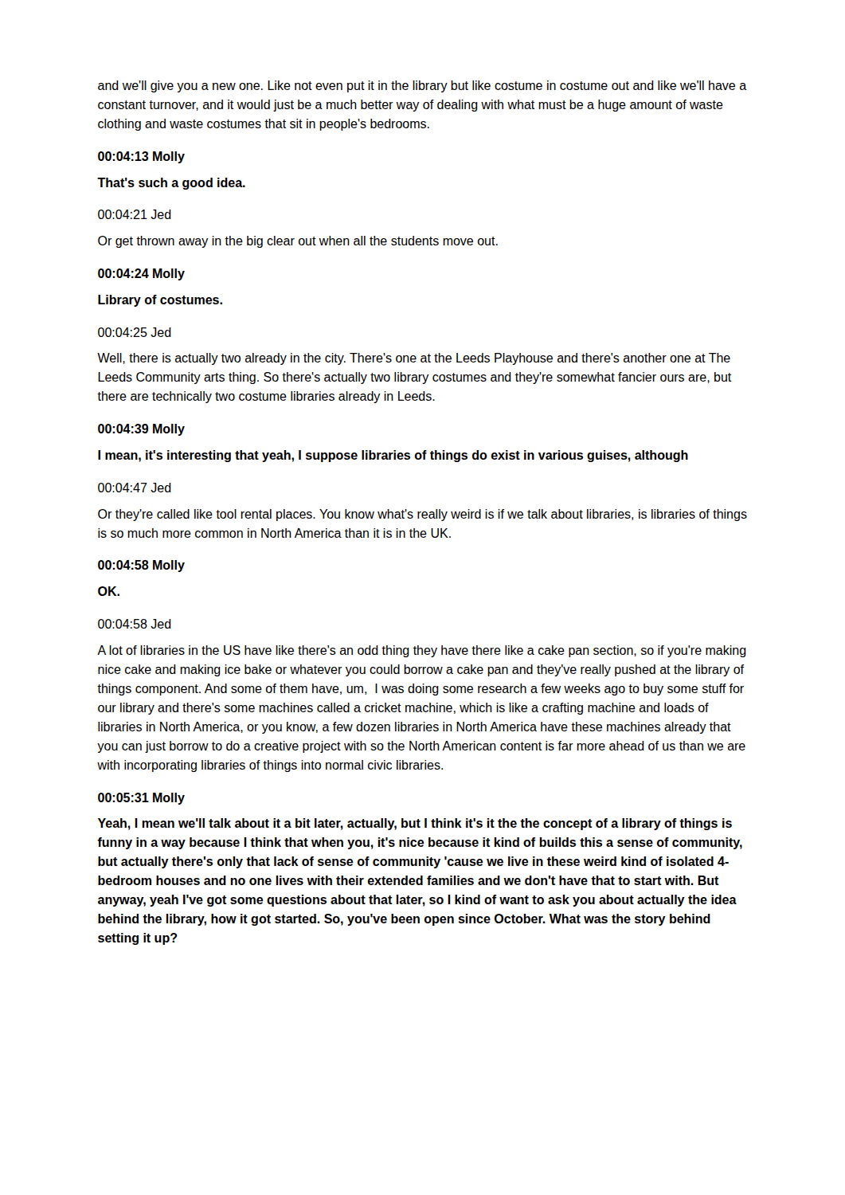and we'll give you a new one. Like not even put it in the library but like costume in costume out and like we'll have a constant turnover, and it would just be a much better way of dealing with what must be a huge amount of waste clothing and waste costumes that sit in people's bedrooms.
00:04:13 Molly
That's such a good idea.
00:04:21 Jed
Or get thrown away in the big clear out when all the students move out.
00:04:24 Molly
Library of costumes.
00:04:25 Jed
Well, there is actually two already in the city. There's one at the Leeds Playhouse and there's another one at The Leeds Community arts thing. So there's actually two library costumes and they're somewhat fancier ours are, but there are technically two costume libraries already in Leeds.
00:04:39 Molly
I mean, it's interesting that yeah, I suppose libraries of things do exist in various guises, although
00:04:47 Jed
Or they're called like tool rental places. You know what's really weird is if we talk about libraries, is libraries of things is so much more common in North America than it is in the UK.
00:04:58 Molly
OK.
00:04:58 Jed
A lot of libraries in the US have like there's an odd thing they have there like a cake pan section, so if you're making nice cake and making ice bake or whatever you could borrow a cake pan and they've really pushed at the library of things component. And some of them have, um, I was doing some research a few weeks ago to buy some stuff for our library and there's some machines called a cricket machine, which is like a crafting machine and loads of libraries in North America, or you know, a few dozen libraries in North America have these machines already that you can just borrow to do a creative project with so the North American content is far more ahead of us than we are with incorporating libraries of things into normal civic libraries.
00:05:31 Molly
Yeah, I mean we'll talk about it a bit later, actually, but I think it's it the the concept of a library of things is funny in a way because I think that when you, it's nice because it kind of builds this a sense of community, but actually there's only that lack of sense of community 'cause we live in these weird kind of isolated 4-bedroom houses and no one lives with their extended families and we don't have that to start with. But anyway, yeah I've got some questions about that later, so I kind of want to ask you about actually the idea behind the library, how it got started. So, you've been open since October. What was the story behind setting it up?